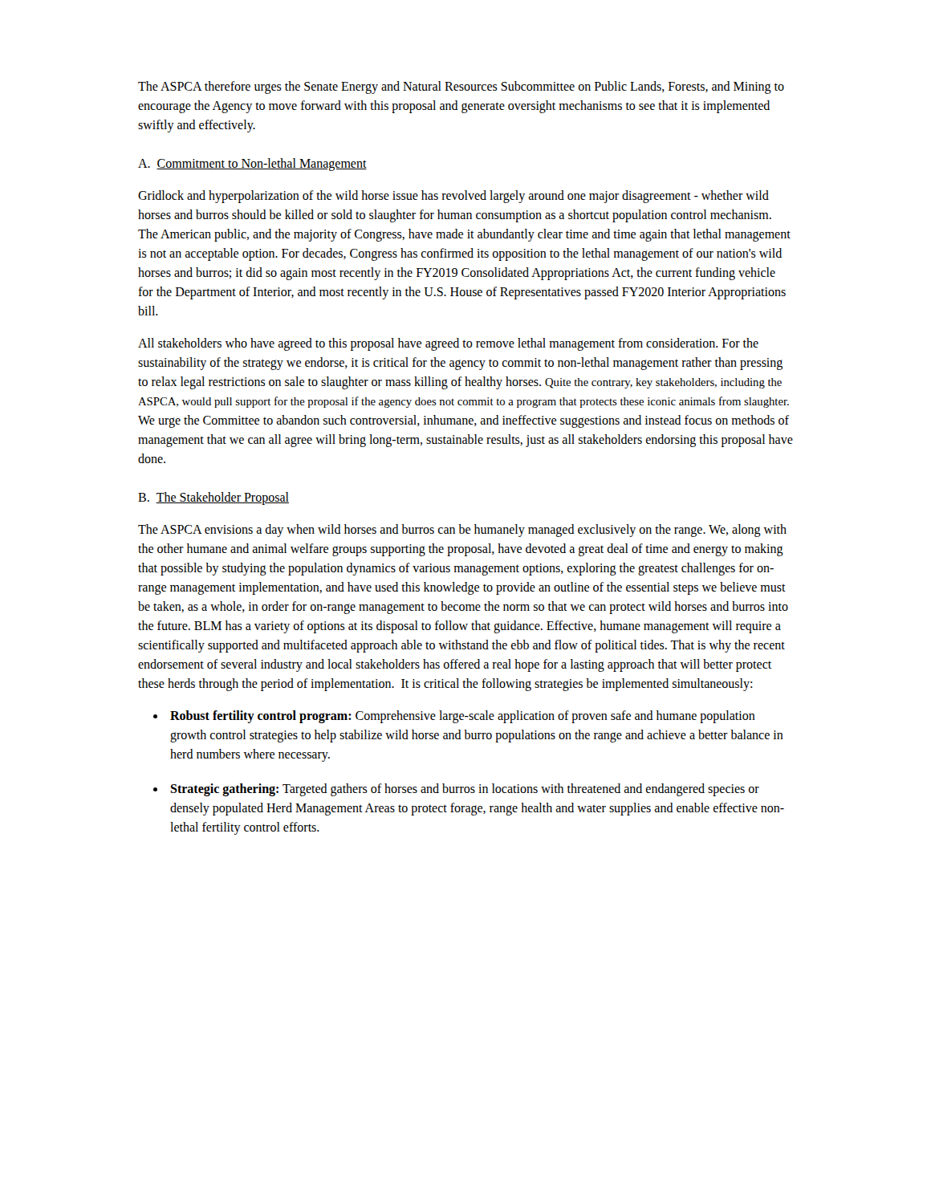The ASPCA therefore urges the Senate Energy and Natural Resources Subcommittee on Public Lands, Forests, and Mining to encourage the Agency to move forward with this proposal and generate oversight mechanisms to see that it is implemented swiftly and effectively.
A. Commitment to Non-lethal Management
Gridlock and hyperpolarization of the wild horse issue has revolved largely around one major disagreement - whether wild horses and burros should be killed or sold to slaughter for human consumption as a shortcut population control mechanism. The American public, and the majority of Congress, have made it abundantly clear time and time again that lethal management is not an acceptable option. For decades, Congress has confirmed its opposition to the lethal management of our nation's wild horses and burros; it did so again most recently in the FY2019 Consolidated Appropriations Act, the current funding vehicle for the Department of Interior, and most recently in the U.S. House of Representatives passed FY2020 Interior Appropriations bill.
All stakeholders who have agreed to this proposal have agreed to remove lethal management from consideration. For the sustainability of the strategy we endorse, it is critical for the agency to commit to non-lethal management rather than pressing to relax legal restrictions on sale to slaughter or mass killing of healthy horses. Quite the contrary, key stakeholders, including the ASPCA, would pull support for the proposal if the agency does not commit to a program that protects these iconic animals from slaughter. We urge the Committee to abandon such controversial, inhumane, and ineffective suggestions and instead focus on methods of management that we can all agree will bring long-term, sustainable results, just as all stakeholders endorsing this proposal have done.
B. The Stakeholder Proposal
The ASPCA envisions a day when wild horses and burros can be humanely managed exclusively on the range. We, along with the other humane and animal welfare groups supporting the proposal, have devoted a great deal of time and energy to making that possible by studying the population dynamics of various management options, exploring the greatest challenges for on-range management implementation, and have used this knowledge to provide an outline of the essential steps we believe must be taken, as a whole, in order for on-range management to become the norm so that we can protect wild horses and burros into the future. BLM has a variety of options at its disposal to follow that guidance. Effective, humane management will require a scientifically supported and multifaceted approach able to withstand the ebb and flow of political tides. That is why the recent endorsement of several industry and local stakeholders has offered a real hope for a lasting approach that will better protect these herds through the period of implementation. It is critical the following strategies be implemented simultaneously:
Robust fertility control program: Comprehensive large-scale application of proven safe and humane population growth control strategies to help stabilize wild horse and burro populations on the range and achieve a better balance in herd numbers where necessary.
Strategic gathering: Targeted gathers of horses and burros in locations with threatened and endangered species or densely populated Herd Management Areas to protect forage, range health and water supplies and enable effective non-lethal fertility control efforts.